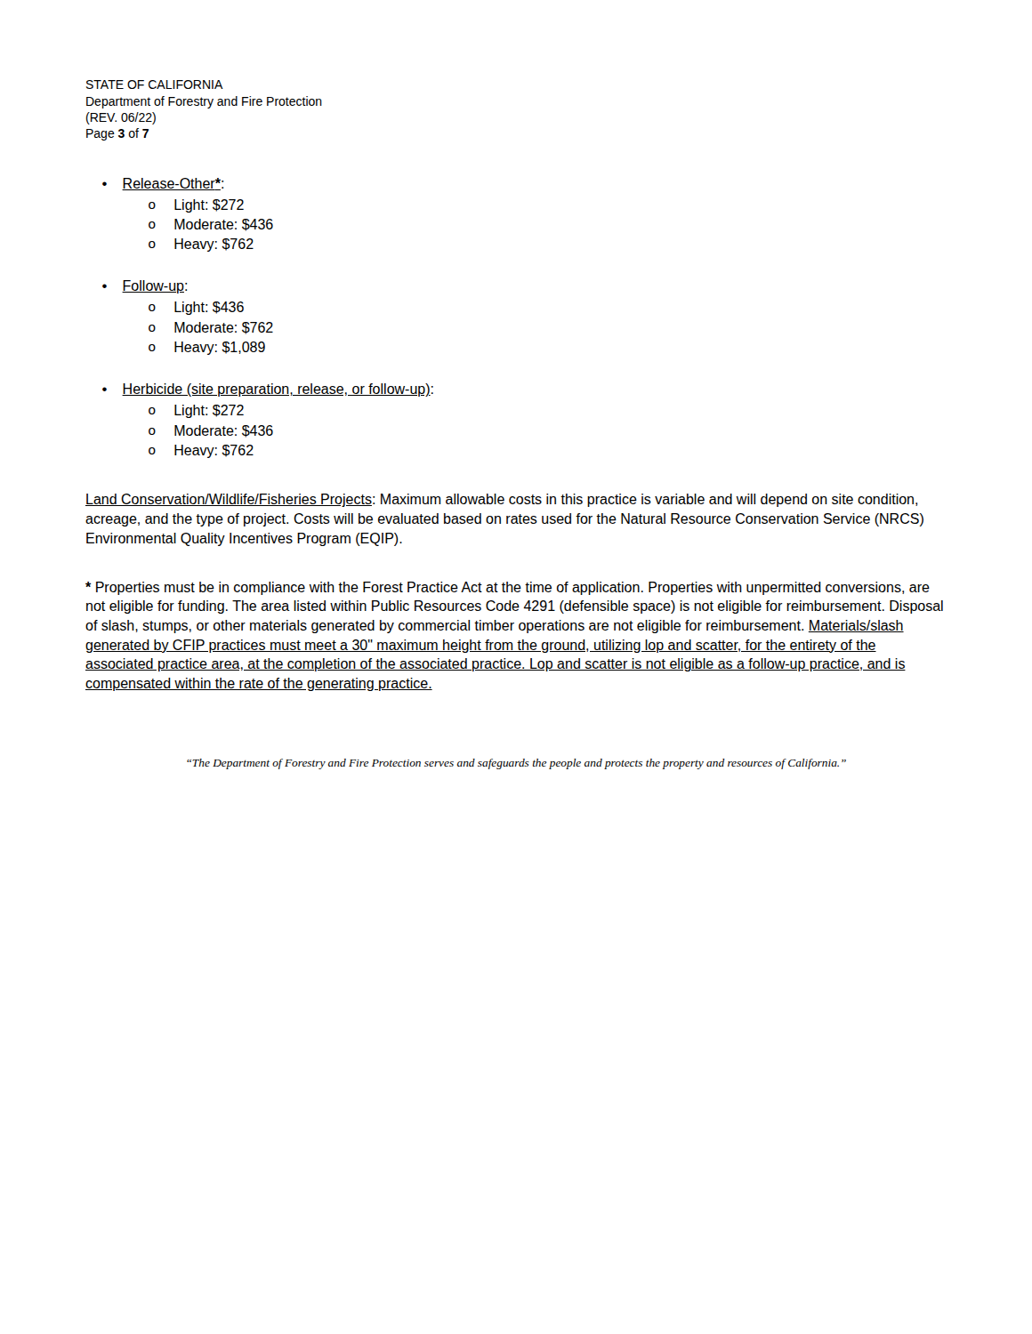STATE OF CALIFORNIA Department of Forestry and Fire Protection (REV. 06/22) Page 3 of 7
Release-Other*:
Light: $272
Moderate: $436
Heavy: $762
Follow-up:
Light: $436
Moderate: $762
Heavy: $1,089
Herbicide (site preparation, release, or follow-up):
Light: $272
Moderate: $436
Heavy: $762
Land Conservation/Wildlife/Fisheries Projects: Maximum allowable costs in this practice is variable and will depend on site condition, acreage, and the type of project. Costs will be evaluated based on rates used for the Natural Resource Conservation Service (NRCS) Environmental Quality Incentives Program (EQIP).
* Properties must be in compliance with the Forest Practice Act at the time of application. Properties with unpermitted conversions, are not eligible for funding. The area listed within Public Resources Code 4291 (defensible space) is not eligible for reimbursement. Disposal of slash, stumps, or other materials generated by commercial timber operations are not eligible for reimbursement. Materials/slash generated by CFIP practices must meet a 30" maximum height from the ground, utilizing lop and scatter, for the entirety of the associated practice area, at the completion of the associated practice. Lop and scatter is not eligible as a follow-up practice, and is compensated within the rate of the generating practice.
“The Department of Forestry and Fire Protection serves and safeguards the people and protects the property and resources of California.”